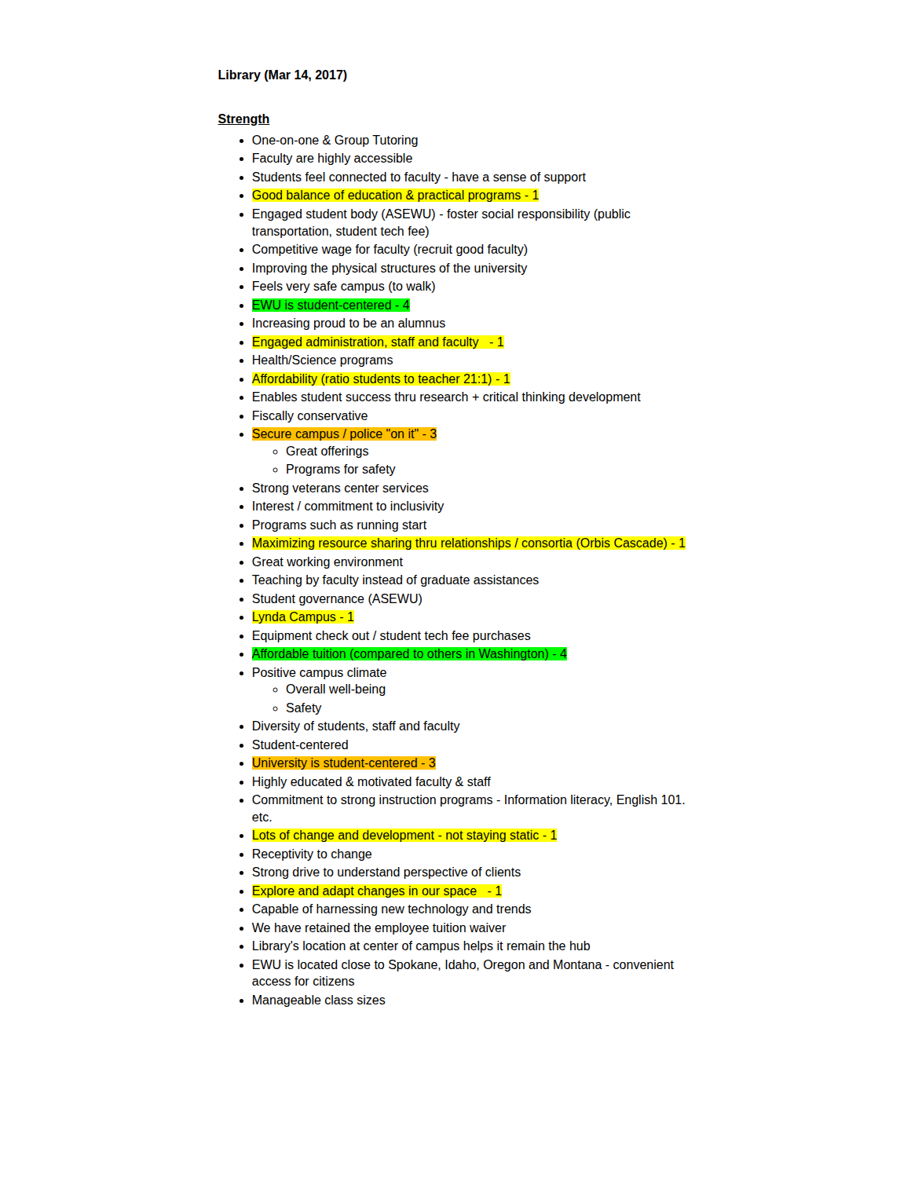Library (Mar 14, 2017)
Strength
One-on-one & Group Tutoring
Faculty are highly accessible
Students feel connected to faculty - have a sense of support
Good balance of education & practical programs - 1
Engaged student body (ASEWU) - foster social responsibility (public transportation, student tech fee)
Competitive wage for faculty (recruit good faculty)
Improving the physical structures of the university
Feels very safe campus (to walk)
EWU is student-centered - 4
Increasing proud to be an alumnus
Engaged administration, staff and faculty - 1
Health/Science programs
Affordability (ratio students to teacher 21:1) - 1
Enables student success thru research + critical thinking development
Fiscally conservative
Secure campus / police "on it" - 3
Great offerings
Programs for safety
Strong veterans center services
Interest / commitment to inclusivity
Programs such as running start
Maximizing resource sharing thru relationships / consortia (Orbis Cascade) - 1
Great working environment
Teaching by faculty instead of graduate assistances
Student governance (ASEWU)
Lynda Campus - 1
Equipment check out / student tech fee purchases
Affordable tuition (compared to others in Washington) - 4
Positive campus climate
Overall well-being
Safety
Diversity of students, staff and faculty
Student-centered
University is student-centered - 3
Highly educated & motivated faculty & staff
Commitment to strong instruction programs - Information literacy, English 101. etc.
Lots of change and development - not staying static - 1
Receptivity to change
Strong drive to understand perspective of clients
Explore and adapt changes in our space - 1
Capable of harnessing new technology and trends
We have retained the employee tuition waiver
Library's location at center of campus helps it remain the hub
EWU is located close to Spokane, Idaho, Oregon and Montana - convenient access for citizens
Manageable class sizes